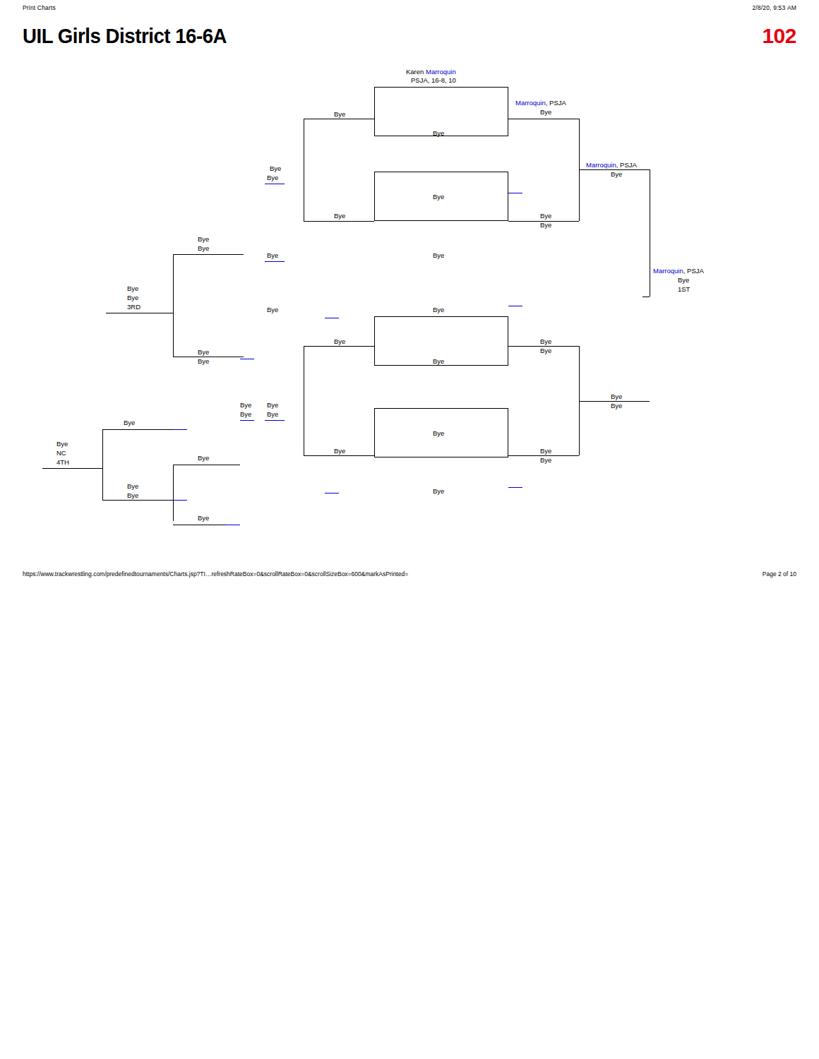Print Charts
2/8/20, 9:53 AM
UIL Girls District 16-6A
102
Karen Marroquin
PSJA, 16-8, 10
Bye
Bye
Bye
Bye
Bye
Bye
Bye
Bye
Marroquin, PSJA
Bye
Bye
Bye
Marroquin, PSJA
Bye
Marroquin, PSJA
Bye
1ST
Bye
Bye
Bye
Bye
Bye
Bye
Bye
Bye
Bye
Bye
Bye
Bye
Bye
Bye
Bye
Bye
Bye
Bye
Bye
Bye
Bye
3RD
Bye
Bye
Bye
Bye
NC
4TH
Bye
Bye
Bye
Bye
https://www.trackwrestling.com/predefinedtournaments/Charts.jsp?TI…refreshRateBox=0&scrollRateBox=0&scrollSizeBox=600&markAsPrinted=
Page 2 of 10